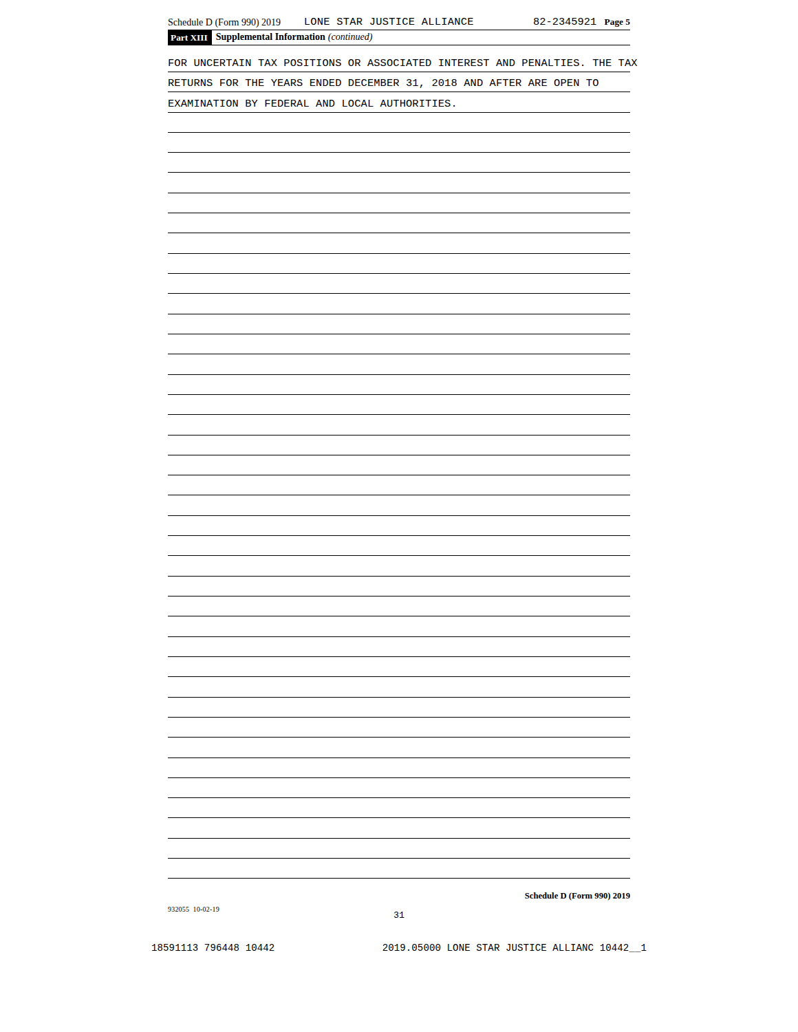Schedule D (Form 990) 2019
LONE STAR JUSTICE ALLIANCE
82-2345921Page 5
Part XIII
Supplemental Information(continued)
FOR UNCERTAIN TAX POSITIONS OR ASSOCIATED INTEREST AND PENALTIES. THE TAX
RETURNS FOR THE YEARS ENDED DECEMBER 31, 2018 AND AFTER ARE OPEN TO
EXAMINATION BY FEDERAL AND LOCAL AUTHORITIES.
Schedule D (Form 990) 2019
932055 10-02-19
31
18591113 796448 10442
2019.05000 LONE STAR JUSTICE ALLIANC 10442__1